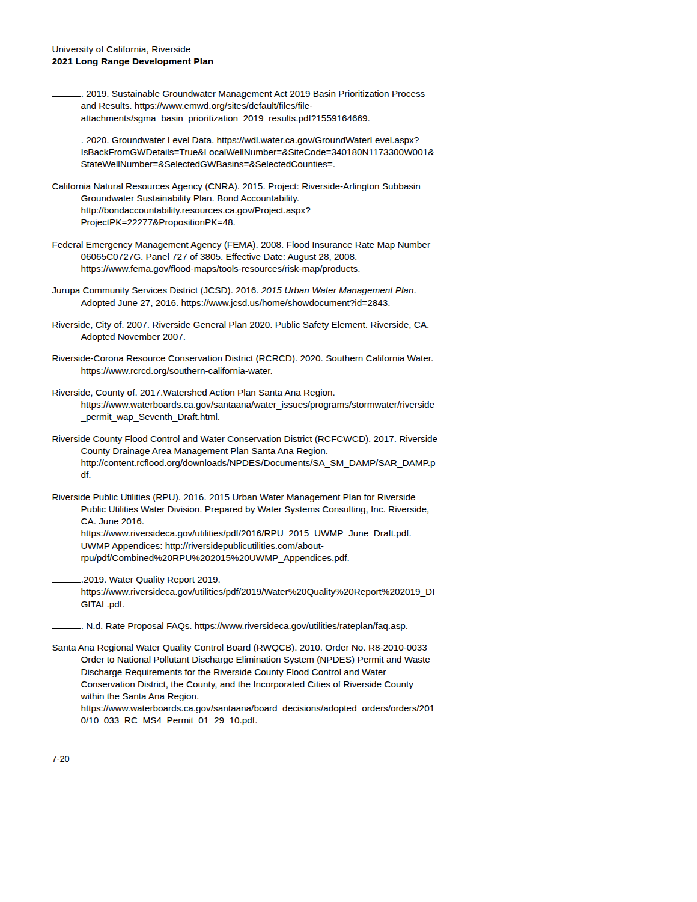University of California, Riverside
2021 Long Range Development Plan
. 2019. Sustainable Groundwater Management Act 2019 Basin Prioritization Process and Results. https://www.emwd.org/sites/default/files/file-attachments/sgma_basin_prioritization_2019_results.pdf?1559164669.
. 2020. Groundwater Level Data. https://wdl.water.ca.gov/GroundWaterLevel.aspx?IsBackFromGWDetails=True&LocalWellNumber=&SiteCode=340180N1173300W001&StateWellNumber=&SelectedGWBasins=&SelectedCounties=.
California Natural Resources Agency (CNRA). 2015. Project: Riverside-Arlington Subbasin Groundwater Sustainability Plan. Bond Accountability. http://bondaccountability.resources.ca.gov/Project.aspx?ProjectPK=22277&PropositionPK=48.
Federal Emergency Management Agency (FEMA). 2008. Flood Insurance Rate Map Number 06065C0727G. Panel 727 of 3805. Effective Date: August 28, 2008. https://www.fema.gov/flood-maps/tools-resources/risk-map/products.
Jurupa Community Services District (JCSD). 2016. 2015 Urban Water Management Plan. Adopted June 27, 2016. https://www.jcsd.us/home/showdocument?id=2843.
Riverside, City of. 2007. Riverside General Plan 2020. Public Safety Element. Riverside, CA. Adopted November 2007.
Riverside-Corona Resource Conservation District (RCRCD). 2020. Southern California Water. https://www.rcrcd.org/southern-california-water.
Riverside, County of. 2017.Watershed Action Plan Santa Ana Region. https://www.waterboards.ca.gov/santaana/water_issues/programs/stormwater/riverside_permit_wap_Seventh_Draft.html.
Riverside County Flood Control and Water Conservation District (RCFCWCD). 2017. Riverside County Drainage Area Management Plan Santa Ana Region. http://content.rcflood.org/downloads/NPDES/Documents/SA_SM_DAMP/SAR_DAMP.pdf.
Riverside Public Utilities (RPU). 2016. 2015 Urban Water Management Plan for Riverside Public Utilities Water Division. Prepared by Water Systems Consulting, Inc. Riverside, CA. June 2016. https://www.riversideca.gov/utilities/pdf/2016/RPU_2015_UWMP_June_Draft.pdf. UWMP Appendices: http://riversidepublicutilities.com/about-rpu/pdf/Combined%20RPU%202015%20UWMP_Appendices.pdf.
.2019. Water Quality Report 2019. https://www.riversideca.gov/utilities/pdf/2019/Water%20Quality%20Report%202019_DIGITAL.pdf.
. N.d. Rate Proposal FAQs. https://www.riversideca.gov/utilities/rateplan/faq.asp.
Santa Ana Regional Water Quality Control Board (RWQCB). 2010. Order No. R8-2010-0033 Order to National Pollutant Discharge Elimination System (NPDES) Permit and Waste Discharge Requirements for the Riverside County Flood Control and Water Conservation District, the County, and the Incorporated Cities of Riverside County within the Santa Ana Region. https://www.waterboards.ca.gov/santaana/board_decisions/adopted_orders/orders/2010/10_033_RC_MS4_Permit_01_29_10.pdf.
7-20